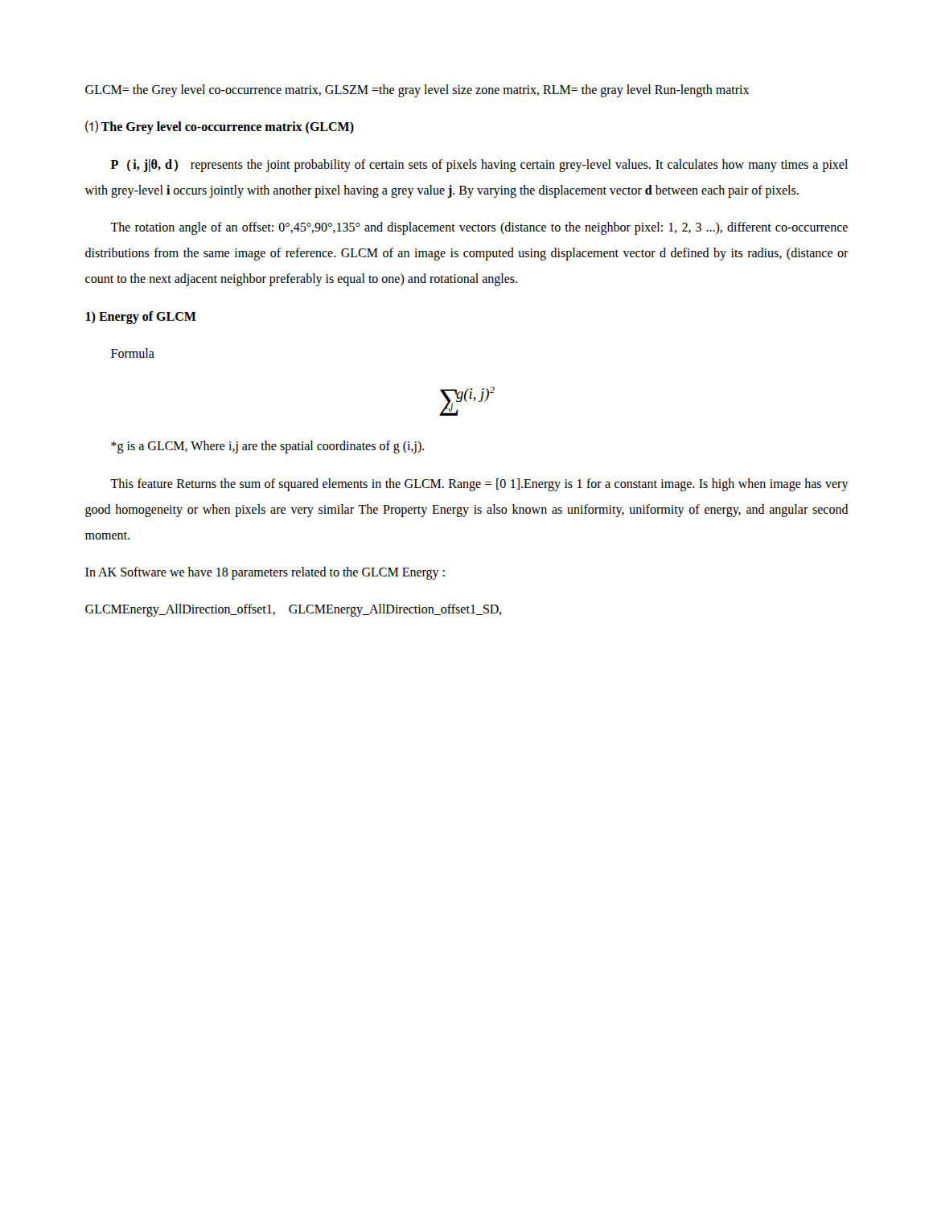GLCM= the Grey level co-occurrence matrix, GLSZM =the gray level size zone matrix, RLM= the gray level Run-length matrix
⑴ The Grey level co-occurrence matrix (GLCM)
P（i, j|θ, d） represents the joint probability of certain sets of pixels having certain grey-level values. It calculates how many times a pixel with grey-level i occurs jointly with another pixel having a grey value j. By varying the displacement vector d between each pair of pixels.
The rotation angle of an offset: 0°,45°,90°,135° and displacement vectors (distance to the neighbor pixel: 1, 2, 3 ...), different co-occurrence distributions from the same image of reference. GLCM of an image is computed using displacement vector d defined by its radius, (distance or count to the next adjacent neighbor preferably is equal to one) and rotational angles.
1) Energy of GLCM
Formula
∑i,j g(i, j)2
*g is a GLCM, Where i,j are the spatial coordinates of g (i,j).
This feature Returns the sum of squared elements in the GLCM. Range = [0 1].Energy is 1 for a constant image. Is high when image has very good homogeneity or when pixels are very similar The Property Energy is also known as uniformity, uniformity of energy, and angular second moment.
In AK Software we have 18 parameters related to the GLCM Energy :
GLCMEnergy_AllDirection_offset1, GLCMEnergy_AllDirection_offset1_SD,